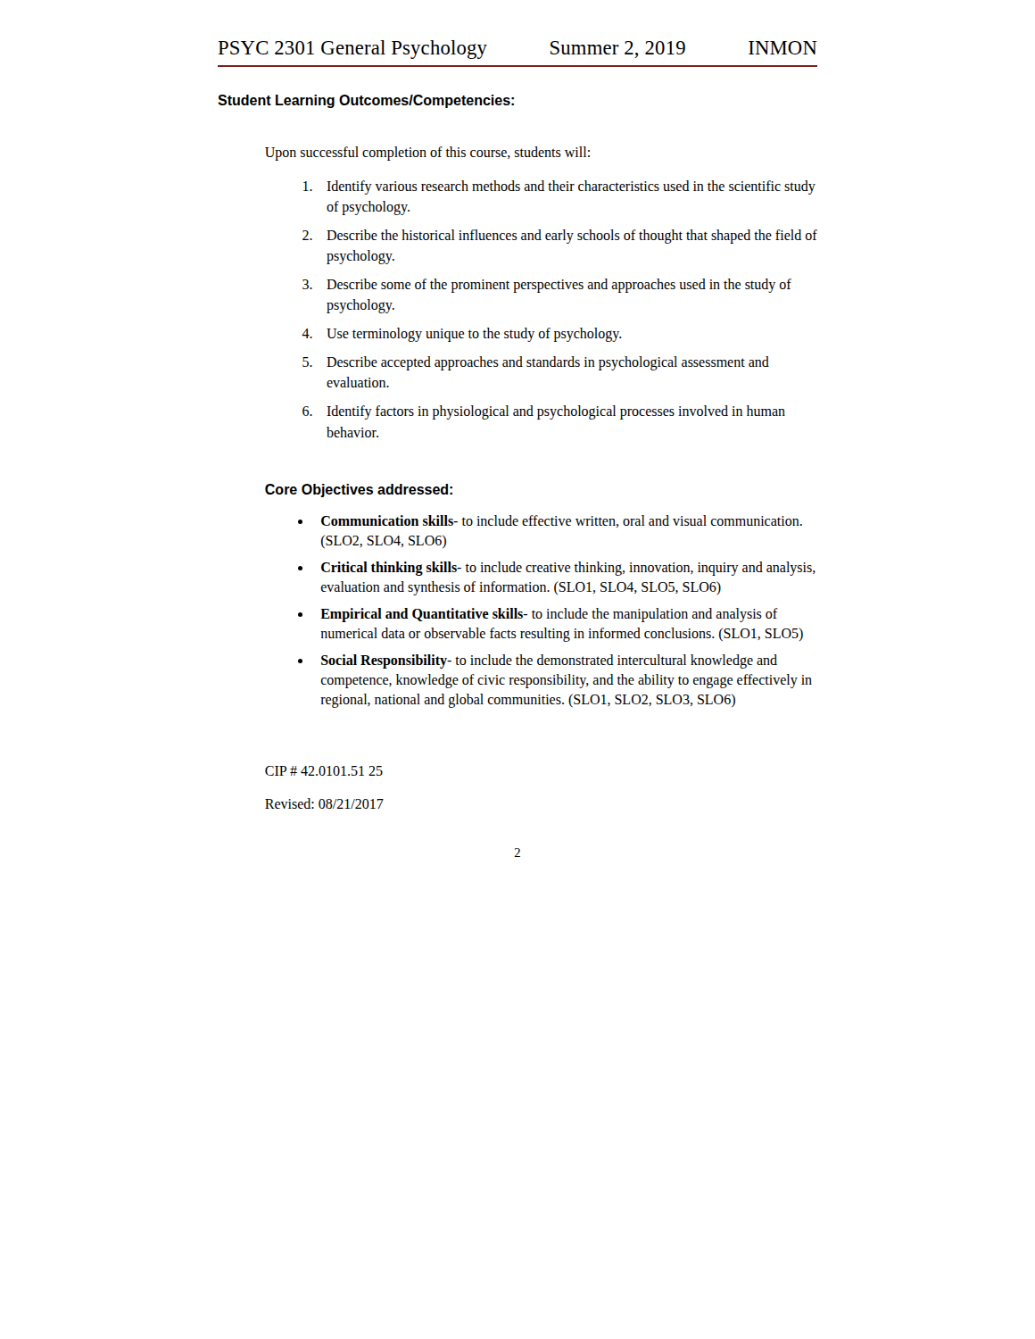PSYC 2301 General Psychology Summer 2, 2019 INMON
Student Learning Outcomes/Competencies:
Upon successful completion of this course, students will:
Identify various research methods and their characteristics used in the scientific study of psychology.
Describe the historical influences and early schools of thought that shaped the field of psychology.
Describe some of the prominent perspectives and approaches used in the study of psychology.
Use terminology unique to the study of psychology.
Describe accepted approaches and standards in psychological assessment and evaluation.
Identify factors in physiological and psychological processes involved in human behavior.
Core Objectives addressed:
Communication skills- to include effective written, oral and visual communication. (SLO2, SLO4, SLO6)
Critical thinking skills- to include creative thinking, innovation, inquiry and analysis, evaluation and synthesis of information. (SLO1, SLO4, SLO5, SLO6)
Empirical and Quantitative skills- to include the manipulation and analysis of numerical data or observable facts resulting in informed conclusions. (SLO1, SLO5)
Social Responsibility- to include the demonstrated intercultural knowledge and competence, knowledge of civic responsibility, and the ability to engage effectively in regional, national and global communities. (SLO1, SLO2, SLO3, SLO6)
CIP # 42.0101.51 25
Revised: 08/21/2017
2